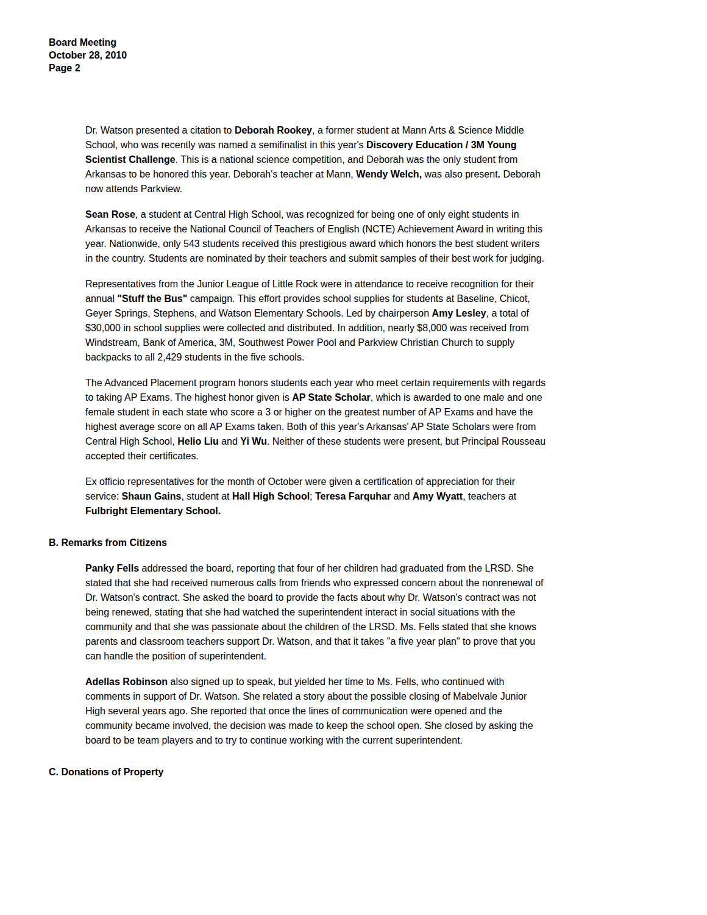Board Meeting
October 28, 2010
Page 2
Dr. Watson presented a citation to Deborah Rookey, a former student at Mann Arts & Science Middle School, who was recently was named a semifinalist in this year's Discovery Education / 3M Young Scientist Challenge. This is a national science competition, and Deborah was the only student from Arkansas to be honored this year. Deborah's teacher at Mann, Wendy Welch, was also present. Deborah now attends Parkview.
Sean Rose, a student at Central High School, was recognized for being one of only eight students in Arkansas to receive the National Council of Teachers of English (NCTE) Achievement Award in writing this year. Nationwide, only 543 students received this prestigious award which honors the best student writers in the country. Students are nominated by their teachers and submit samples of their best work for judging.
Representatives from the Junior League of Little Rock were in attendance to receive recognition for their annual "Stuff the Bus" campaign. This effort provides school supplies for students at Baseline, Chicot, Geyer Springs, Stephens, and Watson Elementary Schools. Led by chairperson Amy Lesley, a total of $30,000 in school supplies were collected and distributed. In addition, nearly $8,000 was received from Windstream, Bank of America, 3M, Southwest Power Pool and Parkview Christian Church to supply backpacks to all 2,429 students in the five schools.
The Advanced Placement program honors students each year who meet certain requirements with regards to taking AP Exams. The highest honor given is AP State Scholar, which is awarded to one male and one female student in each state who score a 3 or higher on the greatest number of AP Exams and have the highest average score on all AP Exams taken. Both of this year's Arkansas' AP State Scholars were from Central High School, Helio Liu and Yi Wu. Neither of these students were present, but Principal Rousseau accepted their certificates.
Ex officio representatives for the month of October were given a certification of appreciation for their service: Shaun Gains, student at Hall High School; Teresa Farquhar and Amy Wyatt, teachers at Fulbright Elementary School.
B. Remarks from Citizens
Panky Fells addressed the board, reporting that four of her children had graduated from the LRSD. She stated that she had received numerous calls from friends who expressed concern about the nonrenewal of Dr. Watson's contract. She asked the board to provide the facts about why Dr. Watson's contract was not being renewed, stating that she had watched the superintendent interact in social situations with the community and that she was passionate about the children of the LRSD. Ms. Fells stated that she knows parents and classroom teachers support Dr. Watson, and that it takes "a five year plan" to prove that you can handle the position of superintendent.
Adellas Robinson also signed up to speak, but yielded her time to Ms. Fells, who continued with comments in support of Dr. Watson. She related a story about the possible closing of Mabelvale Junior High several years ago. She reported that once the lines of communication were opened and the community became involved, the decision was made to keep the school open. She closed by asking the board to be team players and to try to continue working with the current superintendent.
C. Donations of Property